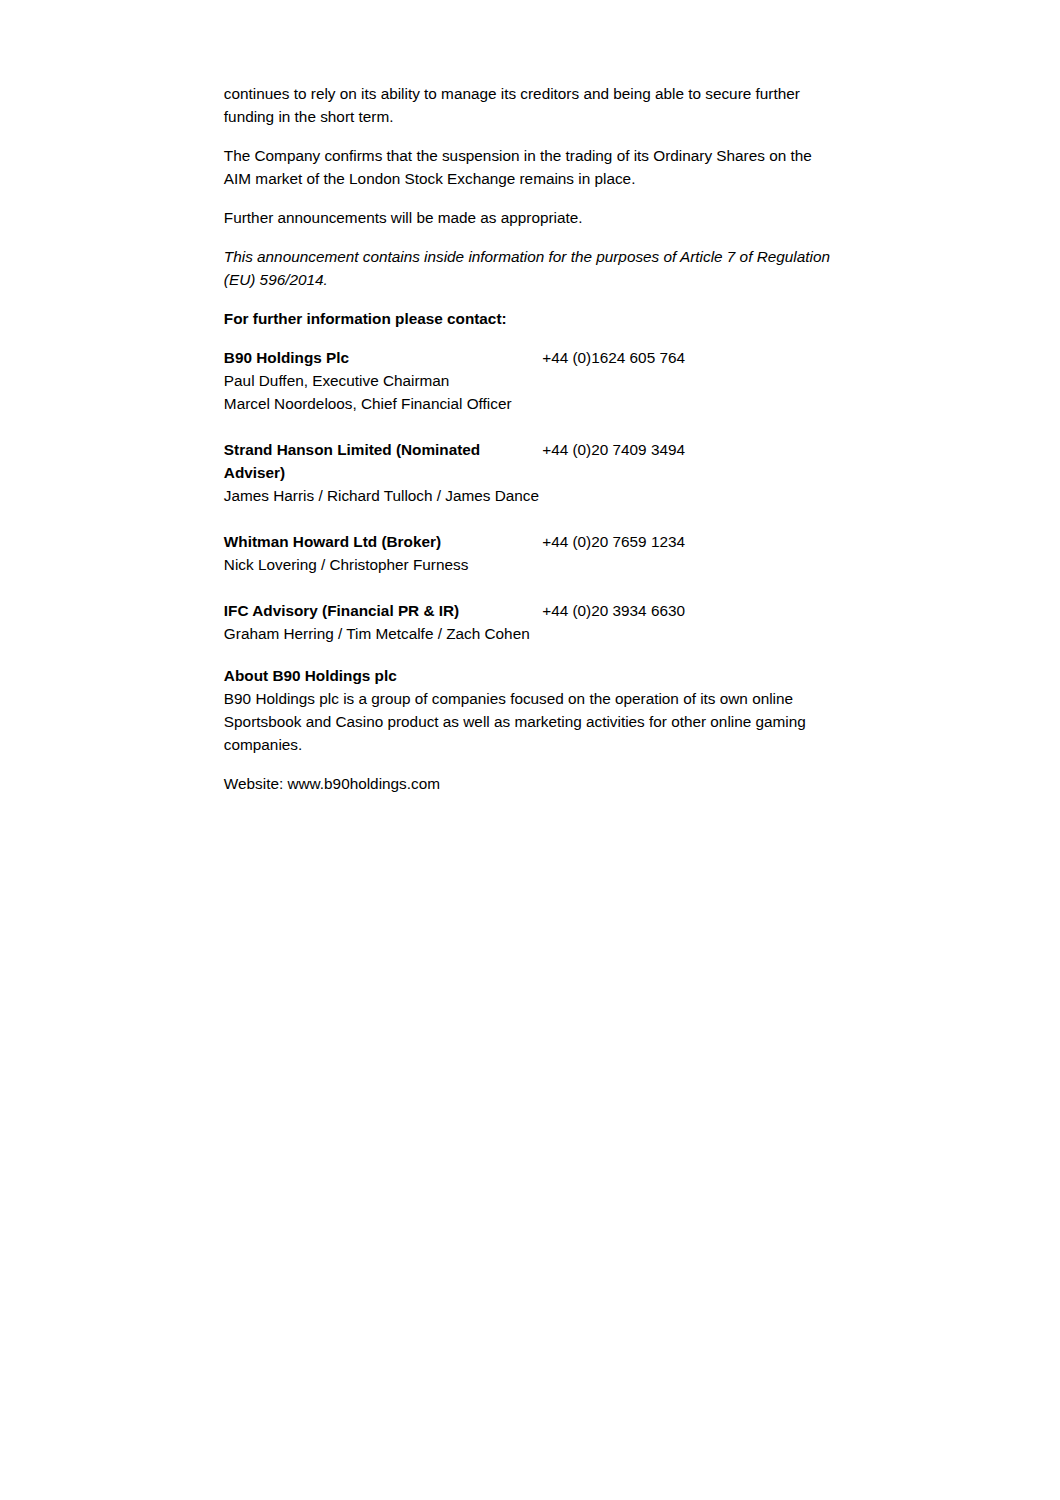continues to rely on its ability to manage its creditors and being able to secure further funding in the short term.
The Company confirms that the suspension in the trading of its Ordinary Shares on the AIM market of the London Stock Exchange remains in place.
Further announcements will be made as appropriate.
This announcement contains inside information for the purposes of Article 7 of Regulation (EU) 596/2014.
For further information please contact:
| B90 Holdings Plc | +44 (0)1624 605 764 |
| Paul Duffen, Executive Chairman | |
| Marcel Noordeloos, Chief Financial Officer | |
| Strand Hanson Limited (Nominated Adviser) | +44 (0)20 7409 3494 |
| James Harris / Richard Tulloch / James Dance | |
| Whitman Howard Ltd (Broker) | +44 (0)20 7659 1234 |
| Nick Lovering / Christopher Furness | |
| IFC Advisory (Financial PR & IR) | +44 (0)20 3934 6630 |
| Graham Herring / Tim Metcalfe / Zach Cohen | |
About B90 Holdings plc
B90 Holdings plc is a group of companies focused on the operation of its own online Sportsbook and Casino product as well as marketing activities for other online gaming companies.
Website: www.b90holdings.com